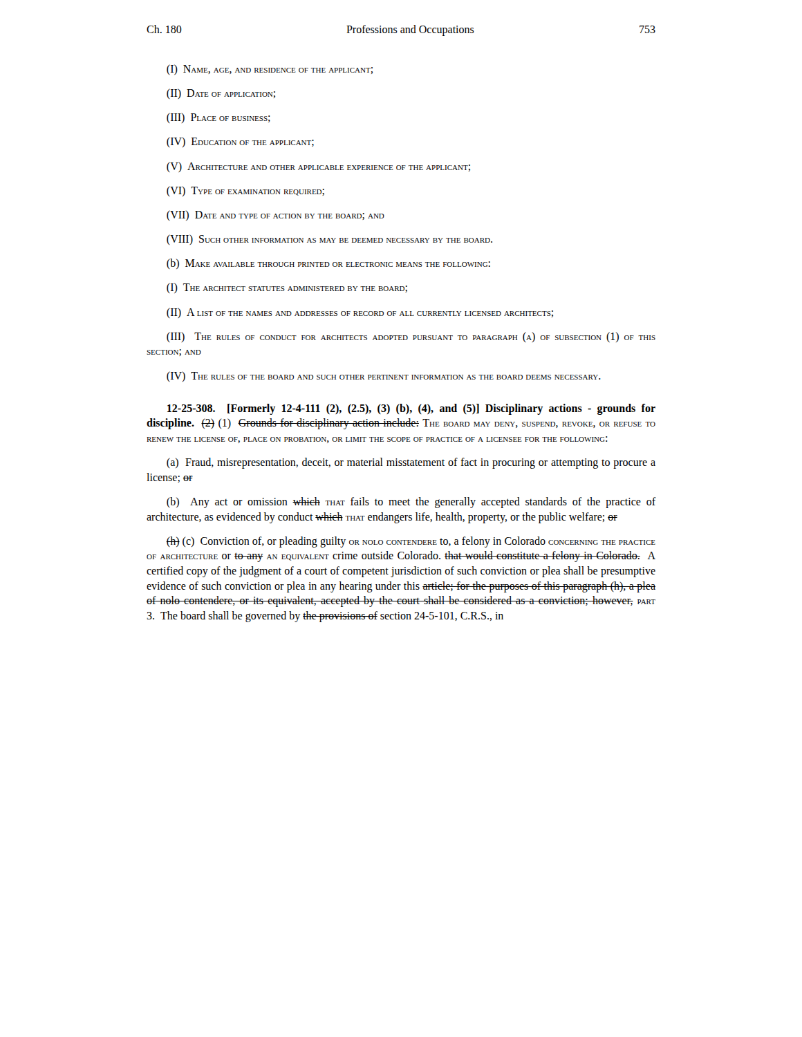Ch. 180
Professions and Occupations
753
(I) Name, age, and residence of the applicant;
(II) Date of application;
(III) Place of business;
(IV) Education of the applicant;
(V) Architecture and other applicable experience of the applicant;
(VI) Type of examination required;
(VII) Date and type of action by the board; and
(VIII) Such other information as may be deemed necessary by the board.
(b) Make available through printed or electronic means the following:
(I) The architect statutes administered by the board;
(II) A list of the names and addresses of record of all currently licensed architects;
(III) The rules of conduct for architects adopted pursuant to paragraph (a) of subsection (1) of this section; and
(IV) The rules of the board and such other pertinent information as the board deems necessary.
12-25-308. [Formerly 12-4-111 (2), (2.5), (3) (b), (4), and (5)] Disciplinary actions - grounds for discipline. (2) (1) Grounds for disciplinary action include: The board may deny, suspend, revoke, or refuse to renew the license of, place on probation, or limit the scope of practice of a licensee for the following:
(a) Fraud, misrepresentation, deceit, or material misstatement of fact in procuring or attempting to procure a license; or
(b) Any act or omission which that fails to meet the generally accepted standards of the practice of architecture, as evidenced by conduct which that endangers life, health, property, or the public welfare; or
(h) (c) Conviction of, or pleading guilty or nolo contendere to, a felony in Colorado concerning the practice of architecture or to any an equivalent crime outside Colorado. that would constitute a felony in Colorado. A certified copy of the judgment of a court of competent jurisdiction of such conviction or plea shall be presumptive evidence of such conviction or plea in any hearing under this article; for the purposes of this paragraph (h), a plea of nolo contendere, or its equivalent, accepted by the court shall be considered as a conviction; however, part 3. The board shall be governed by the provisions of section 24-5-101, C.R.S., in